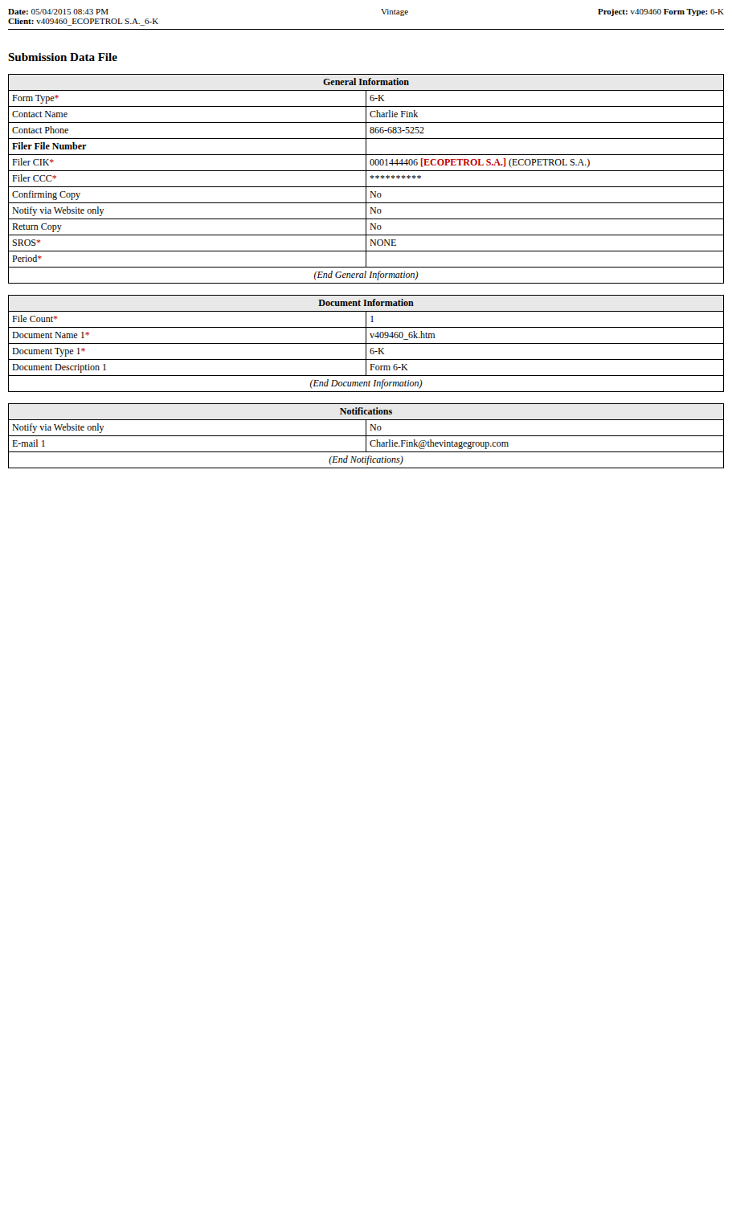| Date: 05/04/2015 08:43 PM Client: v409460_ECOPETROL S.A._6-K | Vintage | Project: v409460 Form Type: 6-K |
Submission Data File
| General Information |
| --- |
| Form Type * | 6-K |
| Contact Name | Charlie Fink |
| Contact Phone | 866-683-5252 |
| Filer File Number | |
| Filer CIK * | 0001444406 [ECOPETROL S.A.] (ECOPETROL S.A.) |
| Filer CCC * | ********** |
| Confirming Copy | No |
| Notify via Website only | No |
| Return Copy | No |
| SROS * | NONE |
| Period * | |
| (End General Information) |
| Document Information |
| --- |
| File Count * | 1 |
| Document Name 1 * | v409460_6k.htm |
| Document Type 1 * | 6-K |
| Document Description 1 | Form 6-K |
| (End Document Information) |
| Notifications |
| --- |
| Notify via Website only | No |
| E-mail 1 | Charlie.Fink@thevintagegroup.com |
| (End Notifications) |